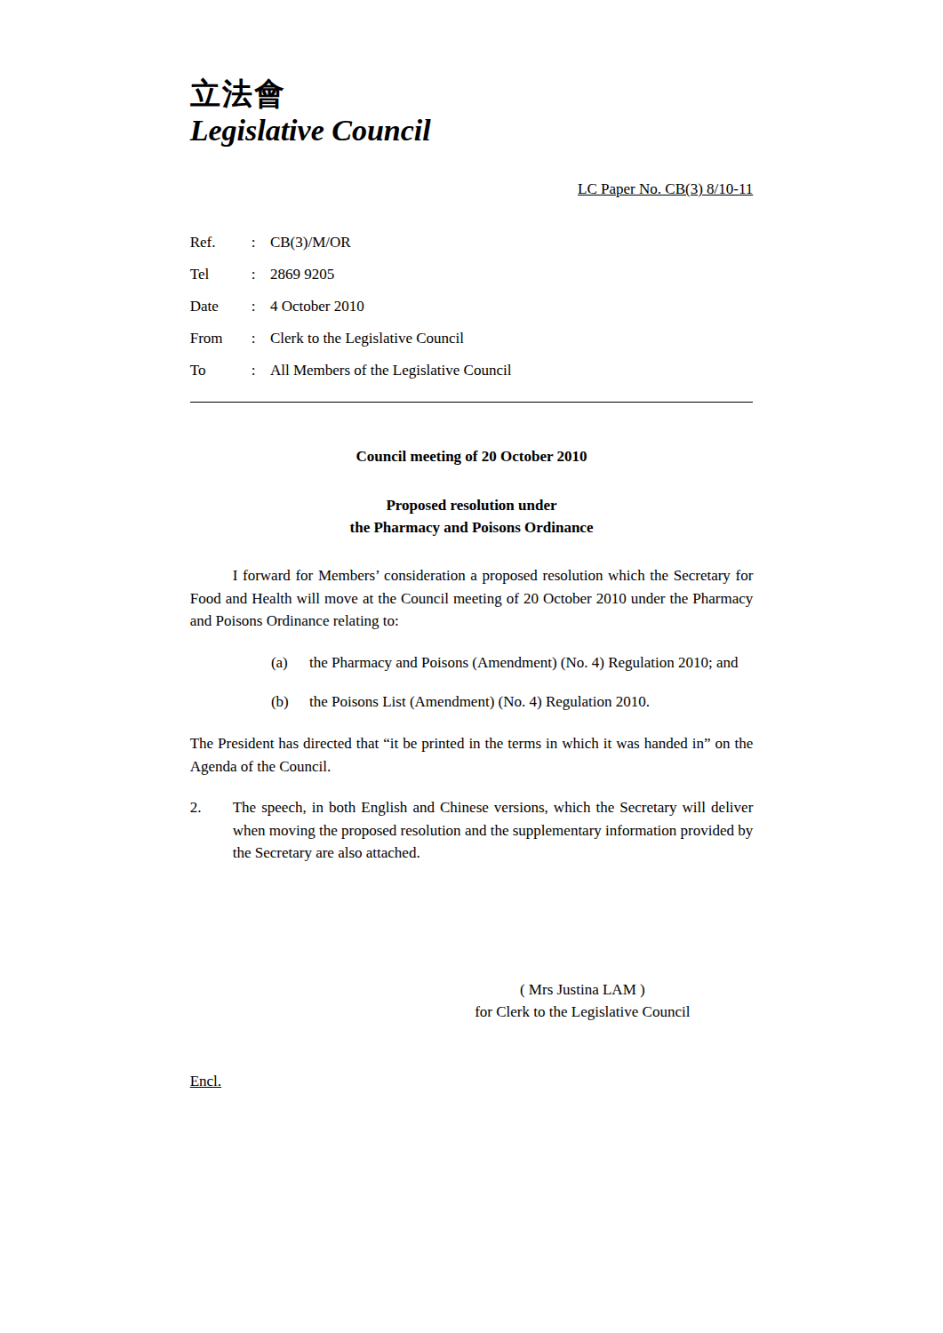立法會
Legislative Council
LC Paper No. CB(3) 8/10-11
| Ref. | : | CB(3)/M/OR |
| Tel | : | 2869 9205 |
| Date | : | 4 October 2010 |
| From | : | Clerk to the Legislative Council |
| To | : | All Members of the Legislative Council |
Council meeting of 20 October 2010
Proposed resolution under
the Pharmacy and Poisons Ordinance
I forward for Members’ consideration a proposed resolution which the Secretary for Food and Health will move at the Council meeting of 20 October 2010 under the Pharmacy and Poisons Ordinance relating to:
(a) the Pharmacy and Poisons (Amendment) (No. 4) Regulation 2010; and
(b) the Poisons List (Amendment) (No. 4) Regulation 2010.
The President has directed that “it be printed in the terms in which it was handed in” on the Agenda of the Council.
2. The speech, in both English and Chinese versions, which the Secretary will deliver when moving the proposed resolution and the supplementary information provided by the Secretary are also attached.
( Mrs Justina LAM )
for Clerk to the Legislative Council
Encl.